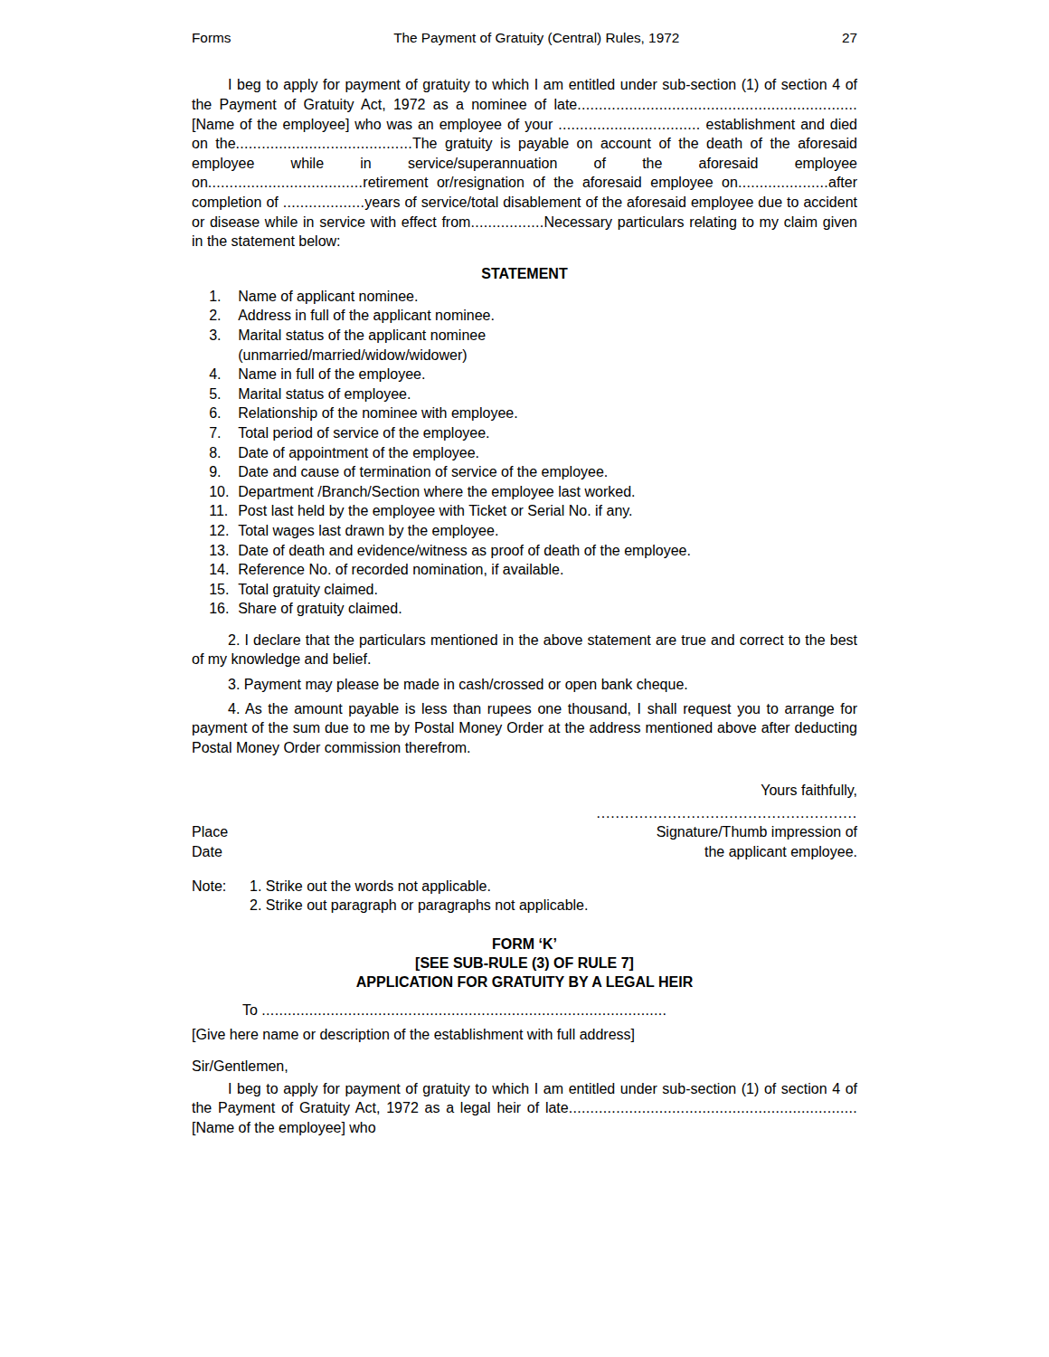Forms
The Payment of Gratuity (Central) Rules, 1972
27
I beg to apply for payment of gratuity to which I am entitled under sub-section (1) of section 4 of the Payment of Gratuity Act, 1972 as a nominee of late.................................................................[Name of the employee] who was an employee of your ................................. establishment and died on the......................................... The gratuity is payable on account of the death of the aforesaid employee while in service/superannuation of the aforesaid employee on.................................... retirement or/resignation of the aforesaid employee on..................... after completion of ................... years of service/total disablement of the aforesaid employee due to accident or disease while in service with effect from................. Necessary particulars relating to my claim given in the statement below:
STATEMENT
1. Name of applicant nominee.
2. Address in full of the applicant nominee.
3. Marital status of the applicant nominee(unmarried/married/widow/widower)
4. Name in full of the employee.
5. Marital status of employee.
6. Relationship of the nominee with employee.
7. Total period of service of the employee.
8. Date of appointment of the employee.
9. Date and cause of termination of service of the employee.
10. Department /Branch/Section where the employee last worked.
11. Post last held by the employee with Ticket or Serial No. if any.
12. Total wages last drawn by the employee.
13. Date of death and evidence/witness as proof of death of the employee.
14. Reference No. of recorded nomination, if available.
15. Total gratuity claimed.
16. Share of gratuity claimed.
2. I declare that the particulars mentioned in the above statement are true and correct to the best of my knowledge and belief.
3. Payment may please be made in cash/crossed or open bank cheque.
4. As the amount payable is less than rupees one thousand, I shall request you to arrange for payment of the sum due to me by Postal Money Order at the address mentioned above after deducting Postal Money Order commission therefrom.
Yours faithfully,
.......................................................
| Place | Signature/Thumb impression of |
| Date | the applicant employee. |
Note:
1. Strike out the words not applicable.
2. Strike out paragraph or paragraphs not applicable.
FORM ‘K’ [SEE SUB-RULE (3) OF RULE 7] APPLICATION FOR GRATUITY BY A LEGAL HEIR
To ..............................................................................................
[Give here name or description of the establishment with full address]
Sir/Gentlemen,
I beg to apply for payment of gratuity to which I am entitled under sub-section (1) of section 4 of the Payment of Gratuity Act, 1972 as a legal heir of late...................................................................[Name of the employee] who